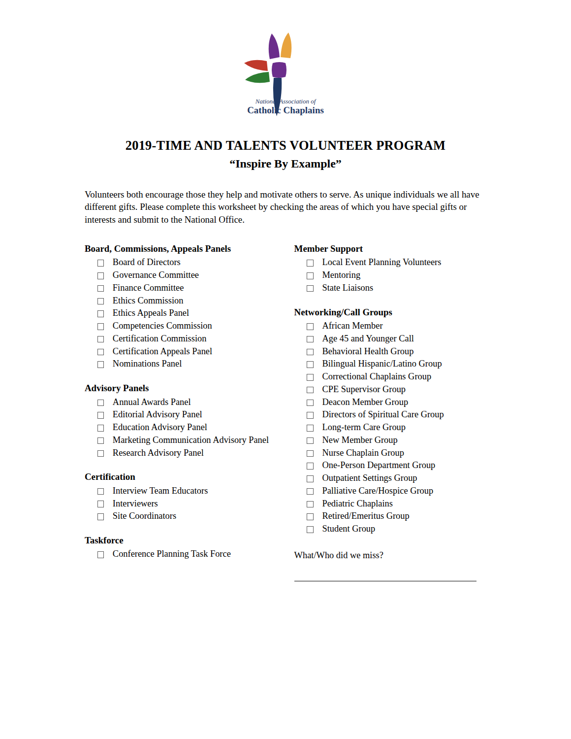National Association of Catholic Chaplains
2019-TIME AND TALENTS VOLUNTEER PROGRAM
“Inspire By Example”
Volunteers both encourage those they help and motivate others to serve. As unique individuals we all have different gifts. Please complete this worksheet by checking the areas of which you have special gifts or interests and submit to the National Office.
Board, Commissions, Appeals Panels
Board of Directors
Governance Committee
Finance Committee
Ethics Commission
Ethics Appeals Panel
Competencies Commission
Certification Commission
Certification Appeals Panel
Nominations Panel
Advisory Panels
Annual Awards Panel
Editorial Advisory Panel
Education Advisory Panel
Marketing Communication Advisory Panel
Research Advisory Panel
Certification
Interview Team Educators
Interviewers
Site Coordinators
Taskforce
Conference Planning Task Force
Member Support
Local Event Planning Volunteers
Mentoring
State Liaisons
Networking/Call Groups
African Member
Age 45 and Younger Call
Behavioral Health Group
Bilingual Hispanic/Latino Group
Correctional Chaplains Group
CPE Supervisor Group
Deacon Member Group
Directors of Spiritual Care Group
Long-term Care Group
New Member Group
Nurse Chaplain Group
One-Person Department Group
Outpatient Settings Group
Palliative Care/Hospice Group
Pediatric Chaplains
Retired/Emeritus Group
Student Group
What/Who did we miss?